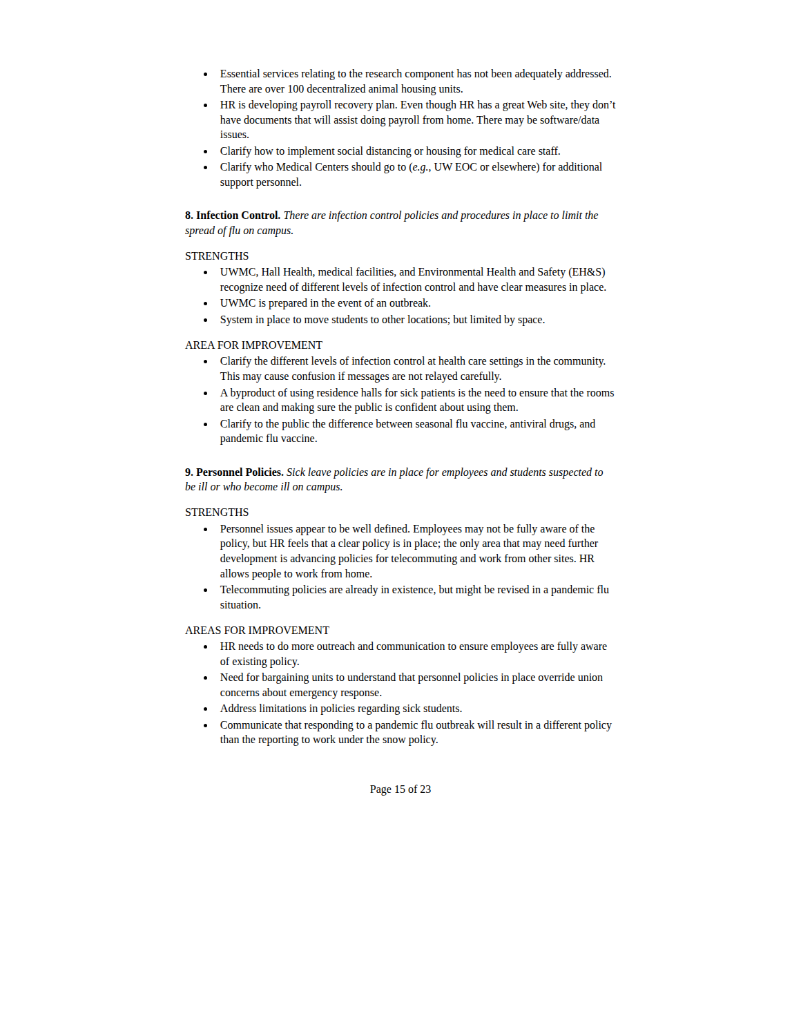Essential services relating to the research component has not been adequately addressed. There are over 100 decentralized animal housing units.
HR is developing payroll recovery plan. Even though HR has a great Web site, they don’t have documents that will assist doing payroll from home. There may be software/data issues.
Clarify how to implement social distancing or housing for medical care staff.
Clarify who Medical Centers should go to (e.g., UW EOC or elsewhere) for additional support personnel.
8. Infection Control. There are infection control policies and procedures in place to limit the spread of flu on campus.
STRENGTHS
UWMC, Hall Health, medical facilities, and Environmental Health and Safety (EH&S) recognize need of different levels of infection control and have clear measures in place.
UWMC is prepared in the event of an outbreak.
System in place to move students to other locations; but limited by space.
AREA FOR IMPROVEMENT
Clarify the different levels of infection control at health care settings in the community. This may cause confusion if messages are not relayed carefully.
A byproduct of using residence halls for sick patients is the need to ensure that the rooms are clean and making sure the public is confident about using them.
Clarify to the public the difference between seasonal flu vaccine, antiviral drugs, and pandemic flu vaccine.
9. Personnel Policies. Sick leave policies are in place for employees and students suspected to be ill or who become ill on campus.
STRENGTHS
Personnel issues appear to be well defined. Employees may not be fully aware of the policy, but HR feels that a clear policy is in place; the only area that may need further development is advancing policies for telecommuting and work from other sites. HR allows people to work from home.
Telecommuting policies are already in existence, but might be revised in a pandemic flu situation.
AREAS FOR IMPROVEMENT
HR needs to do more outreach and communication to ensure employees are fully aware of existing policy.
Need for bargaining units to understand that personnel policies in place override union concerns about emergency response.
Address limitations in policies regarding sick students.
Communicate that responding to a pandemic flu outbreak will result in a different policy than the reporting to work under the snow policy.
Page 15 of 23